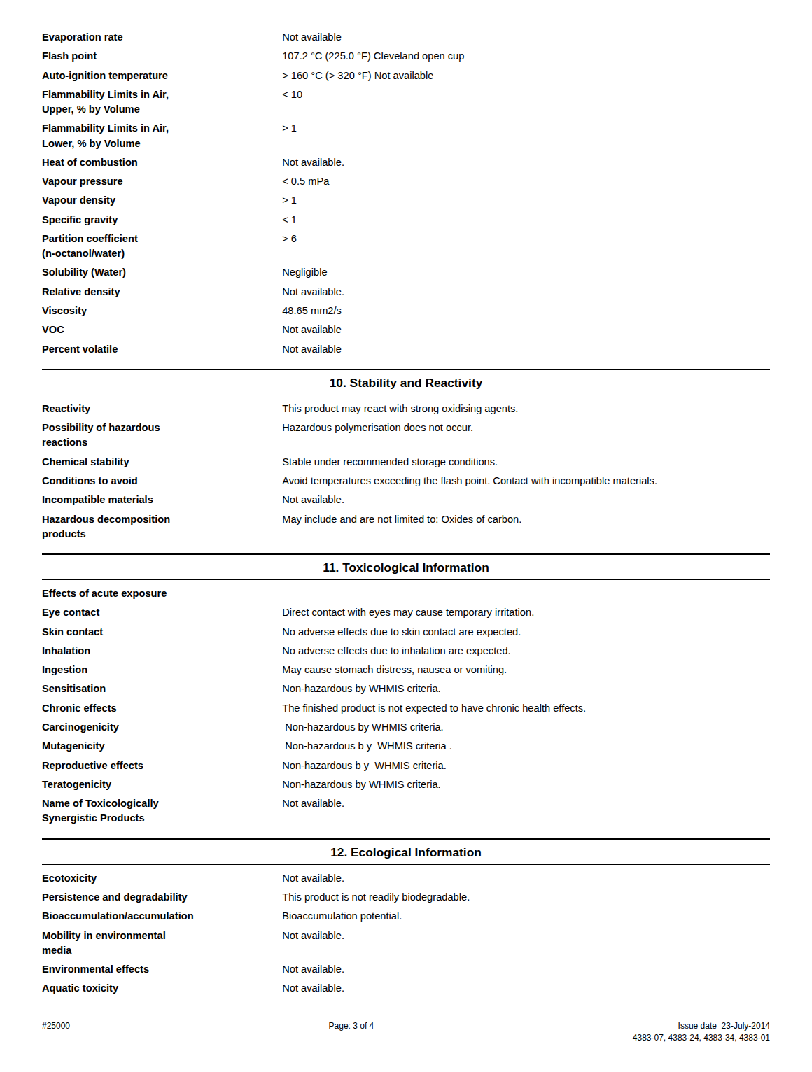| Evaporation rate | Not available |
| Flash point | 107.2 °C (225.0 °F) Cleveland open cup |
| Auto-ignition temperature | > 160 °C (> 320 °F) Not available |
| Flammability Limits in Air, Upper, % by Volume | < 10 |
| Flammability Limits in Air, Lower, % by Volume | > 1 |
| Heat of combustion | Not available. |
| Vapour pressure | < 0.5 mPa |
| Vapour density | > 1 |
| Specific gravity | < 1 |
| Partition coefficient (n-octanol/water) | > 6 |
| Solubility (Water) | Negligible |
| Relative density | Not available. |
| Viscosity | 48.65 mm2/s |
| VOC | Not available |
| Percent volatile | Not available |
10. Stability and Reactivity
| Reactivity | This product may react with strong oxidising agents. |
| Possibility of hazardous reactions | Hazardous polymerisation does not occur. |
| Chemical stability | Stable under recommended storage conditions. |
| Conditions to avoid | Avoid temperatures exceeding the flash point. Contact with incompatible materials. |
| Incompatible materials | Not available. |
| Hazardous decomposition products | May include and are not limited to: Oxides of carbon. |
11. Toxicological Information
| Effects of acute exposure | |
| Eye contact | Direct contact with eyes may cause temporary irritation. |
| Skin contact | No adverse effects due to skin contact are expected. |
| Inhalation | No adverse effects due to inhalation are expected. |
| Ingestion | May cause stomach distress, nausea or vomiting. |
| Sensitisation | Non-hazardous by WHMIS criteria. |
| Chronic effects | The finished product is not expected to have chronic health effects. |
| Carcinogenicity | Non-hazardous by WHMIS criteria. |
| Mutagenicity | Non-hazardous b y WHMIS criteria . |
| Reproductive effects | Non-hazardous b y WHMIS criteria. |
| Teratogenicity | Non-hazardous by WHMIS criteria. |
| Name of Toxicologically Synergistic Products | Not available. |
12. Ecological Information
| Ecotoxicity | Not available. |
| Persistence and degradability | This product is not readily biodegradable. |
| Bioaccumulation/accumulation | Bioaccumulation potential. |
| Mobility in environmental media | Not available. |
| Environmental effects | Not available. |
| Aquatic toxicity | Not available. |
#25000
Issue date 23-July-2014
4383-07, 4383-24, 4383-34, 4383-01
Page: 3 of 4